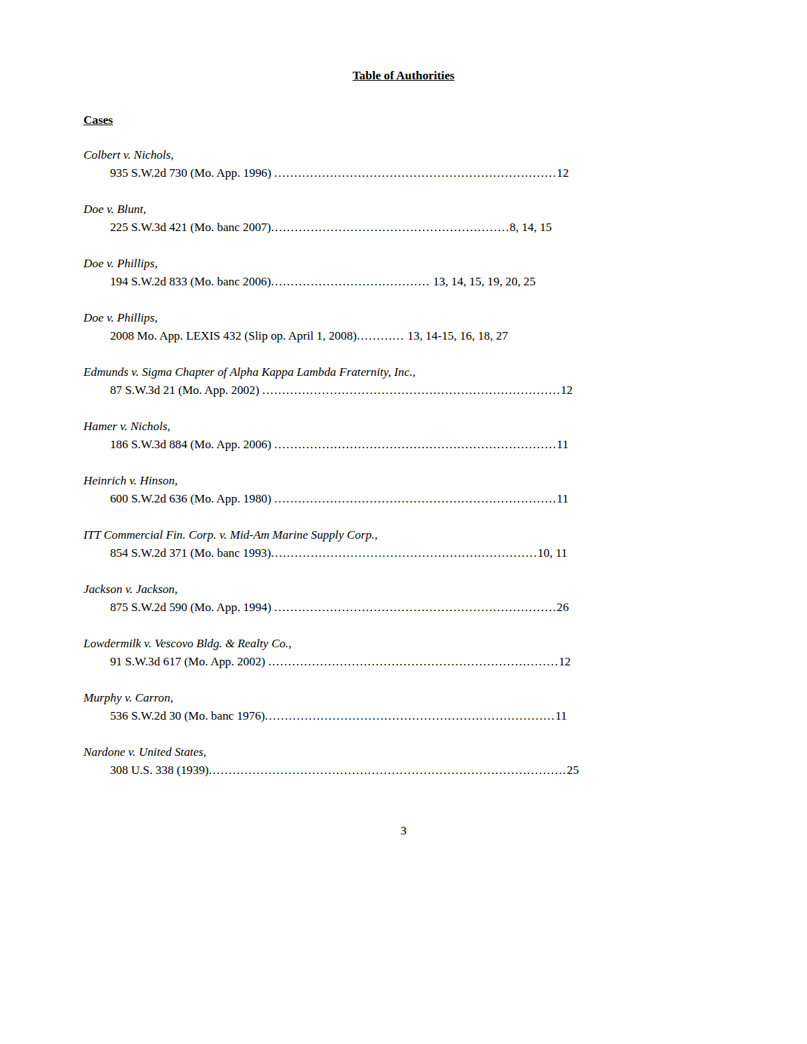Table of Authorities
Cases
Colbert v. Nichols, 935 S.W.2d 730 (Mo. App. 1996) ....................................................................... 12
Doe v. Blunt, 225 S.W.3d 421 (Mo. banc 2007)............................................................ 8, 14, 15
Doe v. Phillips, 194 S.W.2d 833 (Mo. banc 2006)........................................ 13, 14, 15, 19, 20, 25
Doe v. Phillips, 2008 Mo. App. LEXIS 432 (Slip op. April 1, 2008)............ 13, 14-15, 16, 18, 27
Edmunds v. Sigma Chapter of Alpha Kappa Lambda Fraternity, Inc., 87 S.W.3d 21 (Mo. App. 2002) ........................................................................... 12
Hamer v. Nichols, 186 S.W.3d 884 (Mo. App. 2006) ....................................................................... 11
Heinrich v. Hinson, 600 S.W.2d 636 (Mo. App. 1980) ....................................................................... 11
ITT Commercial Fin. Corp. v. Mid-Am Marine Supply Corp., 854 S.W.2d 371 (Mo. banc 1993)................................................................... 10, 11
Jackson v. Jackson, 875 S.W.2d 590 (Mo. App. 1994) ....................................................................... 26
Lowdermilk v. Vescovo Bldg. & Realty Co., 91 S.W.3d 617 (Mo. App. 2002) ......................................................................... 12
Murphy v. Carron, 536 S.W.2d 30 (Mo. banc 1976)......................................................................... 11
Nardone v. United States, 308 U.S. 338 (1939).......................................................................................... 25
3